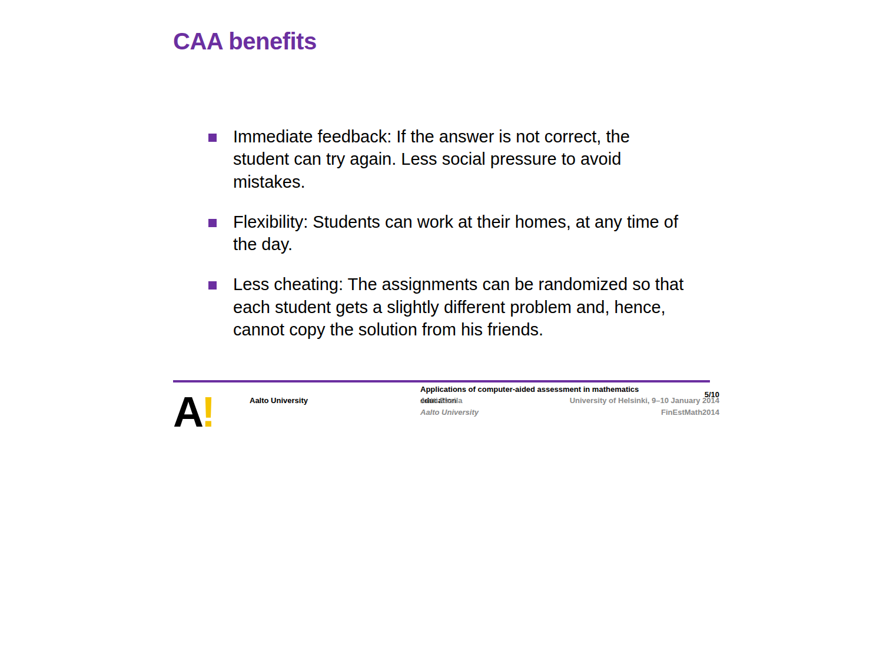CAA benefits
Immediate feedback: If the answer is not correct, the student can try again. Less social pressure to avoid mistakes.
Flexibility: Students can work at their homes, at any time of the day.
Less cheating: The assignments can be randomized so that each student gets a slightly different problem and, hence, cannot copy the solution from his friends.
A!
Aalto University
Applications of computer-aided assessment in mathematics
education Antti Rasila
Aalto University
5/10
University of Helsinki, 9–10 January 2014
FinEstMath2014